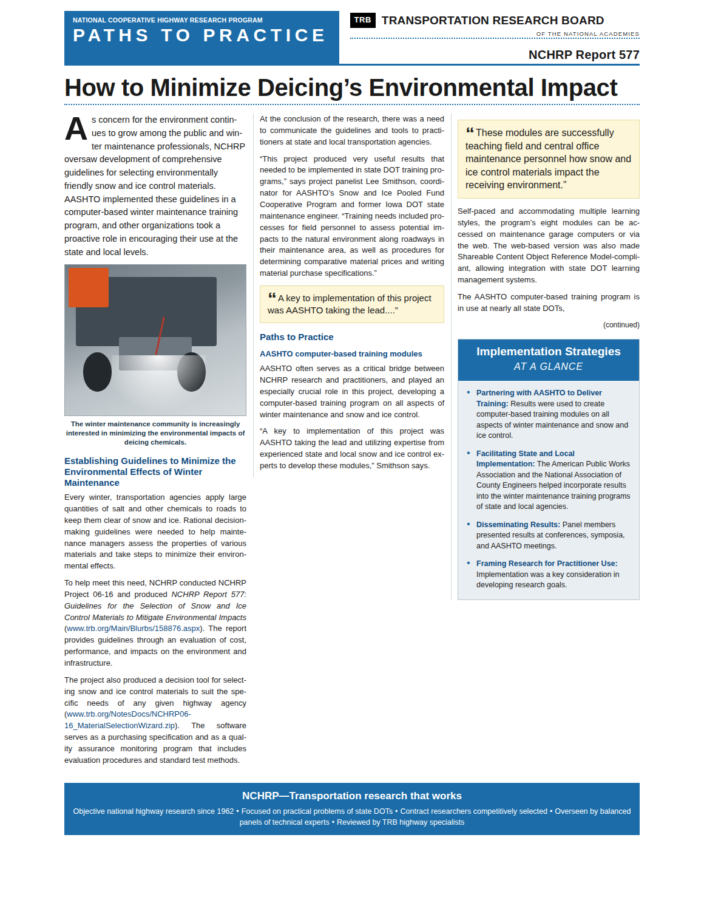National Cooperative Highway Research Program
PATHS TO PRACTICE
TRB TRANSPORTATION RESEARCH BOARD
of the National Academies
NCHRP Report 577
How to Minimize Deicing’s Environmental Impact
As concern for the environment continues to grow among the public and winter maintenance professionals, NCHRP oversaw development of comprehensive guidelines for selecting environmentally friendly snow and ice control materials. AASHTO implemented these guidelines in a computer-based winter maintenance training program, and other organizations took a proactive role in encouraging their use at the state and local levels.
The winter maintenance community is increasingly interested in minimizing the environmental impacts of deicing chemicals.
Establishing Guidelines to Minimize the Environmental Effects of Winter Maintenance
Every winter, transportation agencies apply large quantities of salt and other chemicals to roads to keep them clear of snow and ice. Rational decision-making guidelines were needed to help maintenance managers assess the properties of various materials and take steps to minimize their environmental effects.
To help meet this need, NCHRP conducted NCHRP Project 06-16 and produced NCHRP Report 577: Guidelines for the Selection of Snow and Ice Control Materials to Mitigate Environmental Impacts (www.trb.org/Main/Blurbs/158876.aspx). The report provides guidelines through an evaluation of cost, performance, and impacts on the environment and infrastructure.
The project also produced a decision tool for selecting snow and ice control materials to suit the specific needs of any given highway agency (www.trb.org/NotesDocs/NCHRP06-16_MaterialSelectionWizard.zip). The software serves as a purchasing specification and as a quality assurance monitoring program that includes evaluation procedures and standard test methods.
At the conclusion of the research, there was a need to communicate the guidelines and tools to practitioners at state and local transportation agencies.
“This project produced very useful results that needed to be implemented in state DOT training programs,” says project panelist Lee Smithson, coordinator for AASHTO’s Snow and Ice Pooled Fund Cooperative Program and former Iowa DOT state maintenance engineer. “Training needs included processes for field personnel to assess potential impacts to the natural environment along roadways in their maintenance area, as well as procedures for determining comparative material prices and writing material purchase specifications.”
“A key to implementation of this project was AASHTO taking the lead....”
Paths to Practice
AASHTO computer-based training modules
AASHTO often serves as a critical bridge between NCHRP research and practitioners, and played an especially crucial role in this project, developing a computer-based training program on all aspects of winter maintenance and snow and ice control.
“A key to implementation of this project was AASHTO taking the lead and utilizing expertise from experienced state and local snow and ice control experts to develop these modules,” Smithson says.
“These modules are successfully teaching field and central office maintenance personnel how snow and ice control materials impact the receiving environment.”
Self-paced and accommodating multiple learning styles, the program’s eight modules can be accessed on maintenance garage computers or via the web. The web-based version was also made Shareable Content Object Reference Model-compliant, allowing integration with state DOT learning management systems.
The AASHTO computer-based training program is in use at nearly all state DOTs,
(continued)
Implementation Strategies
AT A GLANCE
Partnering with AASHTO to Deliver Training: Results were used to create computer-based training modules on all aspects of winter maintenance and snow and ice control.
Facilitating State and Local Implementation: The American Public Works Association and the National Association of County Engineers helped incorporate results into the winter maintenance training programs of state and local agencies.
Disseminating Results: Panel members presented results at conferences, symposia, and AASHTO meetings.
Framing Research for Practitioner Use: Implementation was a key consideration in developing research goals.
NCHRP—Transportation research that works
Objective national highway research since 1962•Focused on practical problems of state DOTs•Contract researchers competitively selected•Overseen by balanced panels of technical experts•Reviewed by TRB highway specialists